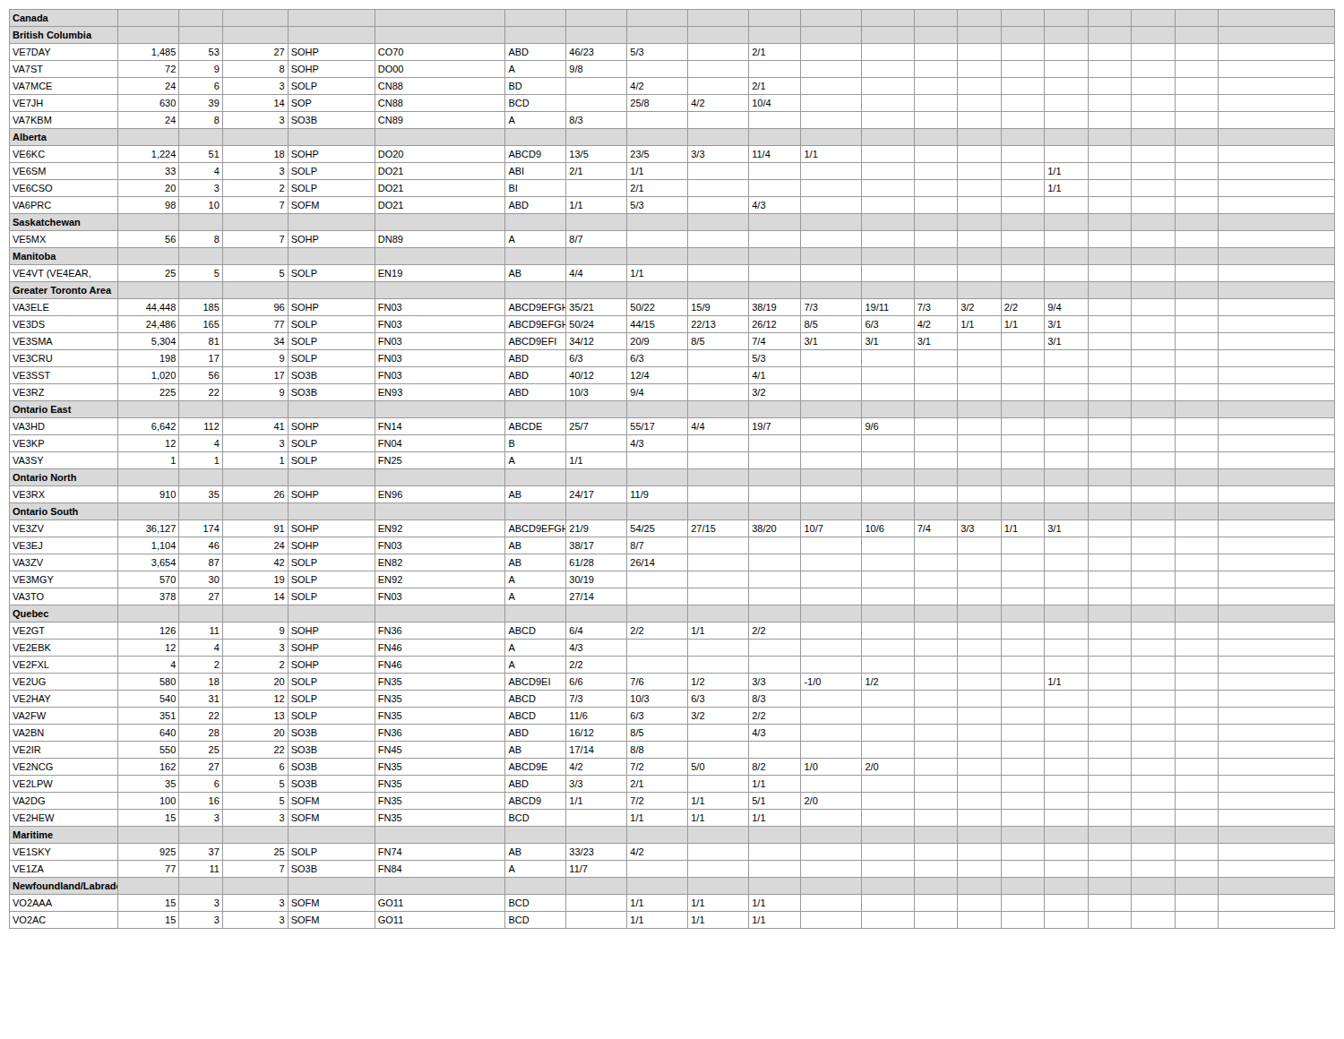| Canada | | | | | | | | | | | | | | | | | | | | |
| British Columbia | | | | | | | | | | | | | | | | | | | | |
| VE7DAY | 1,485 | 53 | 27 | SOHP | CO70 | ABD | 46/23 | 5/3 | | 2/1 | | | | | | | | | | |
| VA7ST | 72 | 9 | 8 | SOHP | DO00 | A | 9/8 | | | | | | | | | | | | | |
| VA7MCE | 24 | 6 | 3 | SOLP | CN88 | BD | | 4/2 | | 2/1 | | | | | | | | | | |
| VE7JH | 630 | 39 | 14 | SOP | CN88 | BCD | | 25/8 | 4/2 | 10/4 | | | | | | | | | | |
| VA7KBM | 24 | 8 | 3 | SO3B | CN89 | A | 8/3 | | | | | | | | | | | | | |
| Alberta | | | | | | | | | | | | | | | | | | | | |
| VE6KC | 1,224 | 51 | 18 | SOHP | DO20 | ABCD9 | 13/5 | 23/5 | 3/3 | 11/4 | 1/1 | | | | | | | | | |
| VE6SM | 33 | 4 | 3 | SOLP | DO21 | ABI | 2/1 | 1/1 | | | | | | | | 1/1 | | | | |
| VE6CSO | 20 | 3 | 2 | SOLP | DO21 | BI | | 2/1 | | | | | | | | 1/1 | | | | |
| VA6PRC | 98 | 10 | 7 | SOFM | DO21 | ABD | 1/1 | 5/3 | | 4/3 | | | | | | | | | | |
| Saskatchewan | | | | | | | | | | | | | | | | | | | | |
| VE5MX | 56 | 8 | 7 | SOHP | DN89 | A | 8/7 | | | | | | | | | | | | | |
| Manitoba | | | | | | | | | | | | | | | | | | | | |
| VE4VT (VE4EAR, | 25 | 5 | 5 | SOLP | EN19 | AB | 4/4 | 1/1 | | | | | | | | | | | | |
| Greater Toronto Area | | | | | | | | | | | | | | | | | | | | |
| VA3ELE | 44,448 | 185 | 96 | SOHP | FN03 | ABCD9EFGHI | 35/21 | 50/22 | 15/9 | 38/19 | 7/3 | 19/11 | 7/3 | 3/2 | 2/2 | 9/4 | | | | |
| VE3DS | 24,486 | 165 | 77 | SOLP | FN03 | ABCD9EFGHI | 50/24 | 44/15 | 22/13 | 26/12 | 8/5 | 6/3 | 4/2 | 1/1 | 1/1 | 3/1 | | | | |
| VE3SMA | 5,304 | 81 | 34 | SOLP | FN03 | ABCD9EFI | 34/12 | 20/9 | 8/5 | 7/4 | 3/1 | 3/1 | 3/1 | | | 3/1 | | | | |
| VE3CRU | 198 | 17 | 9 | SOLP | FN03 | ABD | 6/3 | 6/3 | | 5/3 | | | | | | | | | | |
| VE3SST | 1,020 | 56 | 17 | SO3B | FN03 | ABD | 40/12 | 12/4 | | 4/1 | | | | | | | | | | |
| VE3RZ | 225 | 22 | 9 | SO3B | EN93 | ABD | 10/3 | 9/4 | | 3/2 | | | | | | | | | | |
| Ontario East | | | | | | | | | | | | | | | | | | | | |
| VA3HD | 6,642 | 112 | 41 | SOHP | FN14 | ABCDE | 25/7 | 55/17 | 4/4 | 19/7 | | 9/6 | | | | | | | | |
| VE3KP | 12 | 4 | 3 | SOLP | FN04 | B | | 4/3 | | | | | | | | | | | | |
| VA3SY | 1 | 1 | 1 | SOLP | FN25 | A | 1/1 | | | | | | | | | | | | | |
| Ontario North | | | | | | | | | | | | | | | | | | | | |
| VE3RX | 910 | 35 | 26 | SOHP | EN96 | AB | 24/17 | 11/9 | | | | | | | | | | | | |
| Ontario South | | | | | | | | | | | | | | | | | | | | |
| VE3ZV | 36,127 | 174 | 91 | SOHP | EN92 | ABCD9EFGHI | 21/9 | 54/25 | 27/15 | 38/20 | 10/7 | 10/6 | 7/4 | 3/3 | 1/1 | 3/1 | | | | |
| VE3EJ | 1,104 | 46 | 24 | SOHP | FN03 | AB | 38/17 | 8/7 | | | | | | | | | | | | |
| VA3ZV | 3,654 | 87 | 42 | SOLP | EN82 | AB | 61/28 | 26/14 | | | | | | | | | | | | |
| VE3MGY | 570 | 30 | 19 | SOLP | EN92 | A | 30/19 | | | | | | | | | | | | | |
| VA3TO | 378 | 27 | 14 | SOLP | FN03 | A | 27/14 | | | | | | | | | | | | | |
| Quebec | | | | | | | | | | | | | | | | | | | | |
| VE2GT | 126 | 11 | 9 | SOHP | FN36 | ABCD | 6/4 | 2/2 | 1/1 | 2/2 | | | | | | | | | | |
| VE2EBK | 12 | 4 | 3 | SOHP | FN46 | A | 4/3 | | | | | | | | | | | | | |
| VE2FXL | 4 | 2 | 2 | SOHP | FN46 | A | 2/2 | | | | | | | | | | | | | |
| VE2UG | 580 | 18 | 20 | SOLP | FN35 | ABCD9EI | 6/6 | 7/6 | 1/2 | 3/3 | -1/0 | 1/2 | | | | 1/1 | | | | |
| VE2HAY | 540 | 31 | 12 | SOLP | FN35 | ABCD | 7/3 | 10/3 | 6/3 | 8/3 | | | | | | | | | | |
| VA2FW | 351 | 22 | 13 | SOLP | FN35 | ABCD | 11/6 | 6/3 | 3/2 | 2/2 | | | | | | | | | | |
| VA2BN | 640 | 28 | 20 | SO3B | FN36 | ABD | 16/12 | 8/5 | | 4/3 | | | | | | | | | | |
| VE2IR | 550 | 25 | 22 | SO3B | FN45 | AB | 17/14 | 8/8 | | | | | | | | | | | | |
| VE2NCG | 162 | 27 | 6 | SO3B | FN35 | ABCD9E | 4/2 | 7/2 | 5/0 | 8/2 | 1/0 | 2/0 | | | | | | | | |
| VE2LPW | 35 | 6 | 5 | SO3B | FN35 | ABD | 3/3 | 2/1 | | 1/1 | | | | | | | | | | |
| VA2DG | 100 | 16 | 5 | SOFM | FN35 | ABCD9 | 1/1 | 7/2 | 1/1 | 5/1 | 2/0 | | | | | | | | | |
| VE2HEW | 15 | 3 | 3 | SOFM | FN35 | BCD | | 1/1 | 1/1 | 1/1 | | | | | | | | | | |
| Maritime | | | | | | | | | | | | | | | | | | | | |
| VE1SKY | 925 | 37 | 25 | SOLP | FN74 | AB | 33/23 | 4/2 | | | | | | | | | | | | |
| VE1ZA | 77 | 11 | 7 | SO3B | FN84 | A | 11/7 | | | | | | | | | | | | | |
| Newfoundland/Labrador | | | | | | | | | | | | | | | | | | | | |
| VO2AAA | 15 | 3 | 3 | SOFM | GO11 | BCD | | 1/1 | 1/1 | 1/1 | | | | | | | | | | |
| VO2AC | 15 | 3 | 3 | SOFM | GO11 | BCD | | 1/1 | 1/1 | 1/1 | | | | | | | | | | |